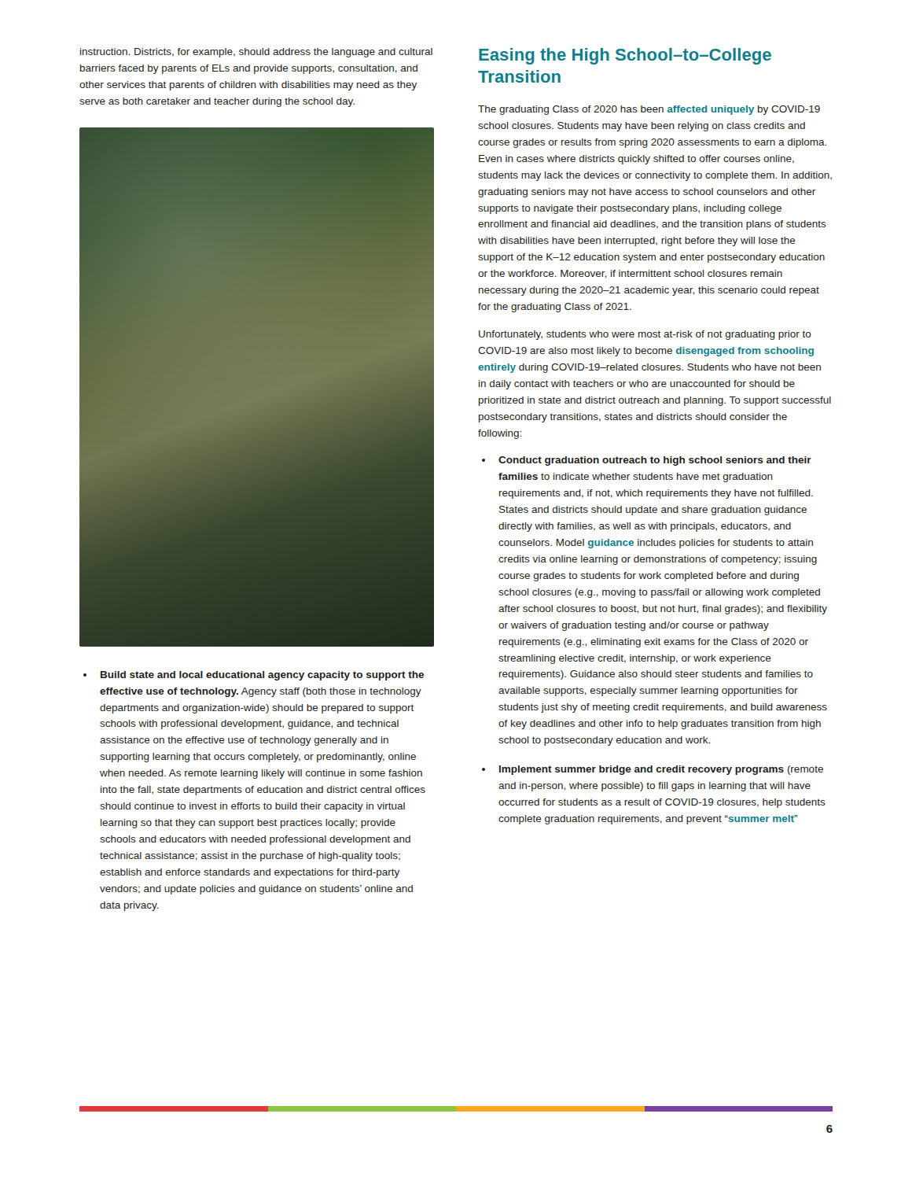instruction. Districts, for example, should address the language and cultural barriers faced by parents of ELs and provide supports, consultation, and other services that parents of children with disabilities may need as they serve as both caretaker and teacher during the school day.
Build state and local educational agency capacity to support the effective use of technology. Agency staff (both those in technology departments and organization-wide) should be prepared to support schools with professional development, guidance, and technical assistance on the effective use of technology generally and in supporting learning that occurs completely, or predominantly, online when needed. As remote learning likely will continue in some fashion into the fall, state departments of education and district central offices should continue to invest in efforts to build their capacity in virtual learning so that they can support best practices locally; provide schools and educators with needed professional development and technical assistance; assist in the purchase of high-quality tools; establish and enforce standards and expectations for third-party vendors; and update policies and guidance on students’ online and data privacy.
Easing the High School–to–College Transition
The graduating Class of 2020 has been affected uniquely by COVID-19 school closures. Students may have been relying on class credits and course grades or results from spring 2020 assessments to earn a diploma. Even in cases where districts quickly shifted to offer courses online, students may lack the devices or connectivity to complete them. In addition, graduating seniors may not have access to school counselors and other supports to navigate their postsecondary plans, including college enrollment and financial aid deadlines, and the transition plans of students with disabilities have been interrupted, right before they will lose the support of the K–12 education system and enter postsecondary education or the workforce. Moreover, if intermittent school closures remain necessary during the 2020–21 academic year, this scenario could repeat for the graduating Class of 2021.
Unfortunately, students who were most at-risk of not graduating prior to COVID-19 are also most likely to become disengaged from schooling entirely during COVID-19–related closures. Students who have not been in daily contact with teachers or who are unaccounted for should be prioritized in state and district outreach and planning. To support successful postsecondary transitions, states and districts should consider the following:
Conduct graduation outreach to high school seniors and their families to indicate whether students have met graduation requirements and, if not, which requirements they have not fulfilled. States and districts should update and share graduation guidance directly with families, as well as with principals, educators, and counselors. Model guidance includes policies for students to attain credits via online learning or demonstrations of competency; issuing course grades to students for work completed before and during school closures (e.g., moving to pass/fail or allowing work completed after school closures to boost, but not hurt, final grades); and flexibility or waivers of graduation testing and/or course or pathway requirements (e.g., eliminating exit exams for the Class of 2020 or streamlining elective credit, internship, or work experience requirements). Guidance also should steer students and families to available supports, especially summer learning opportunities for students just shy of meeting credit requirements, and build awareness of key deadlines and other info to help graduates transition from high school to postsecondary education and work.
Implement summer bridge and credit recovery programs (remote and in-person, where possible) to fill gaps in learning that will have occurred for students as a result of COVID-19 closures, help students complete graduation requirements, and prevent “summer melt”
6